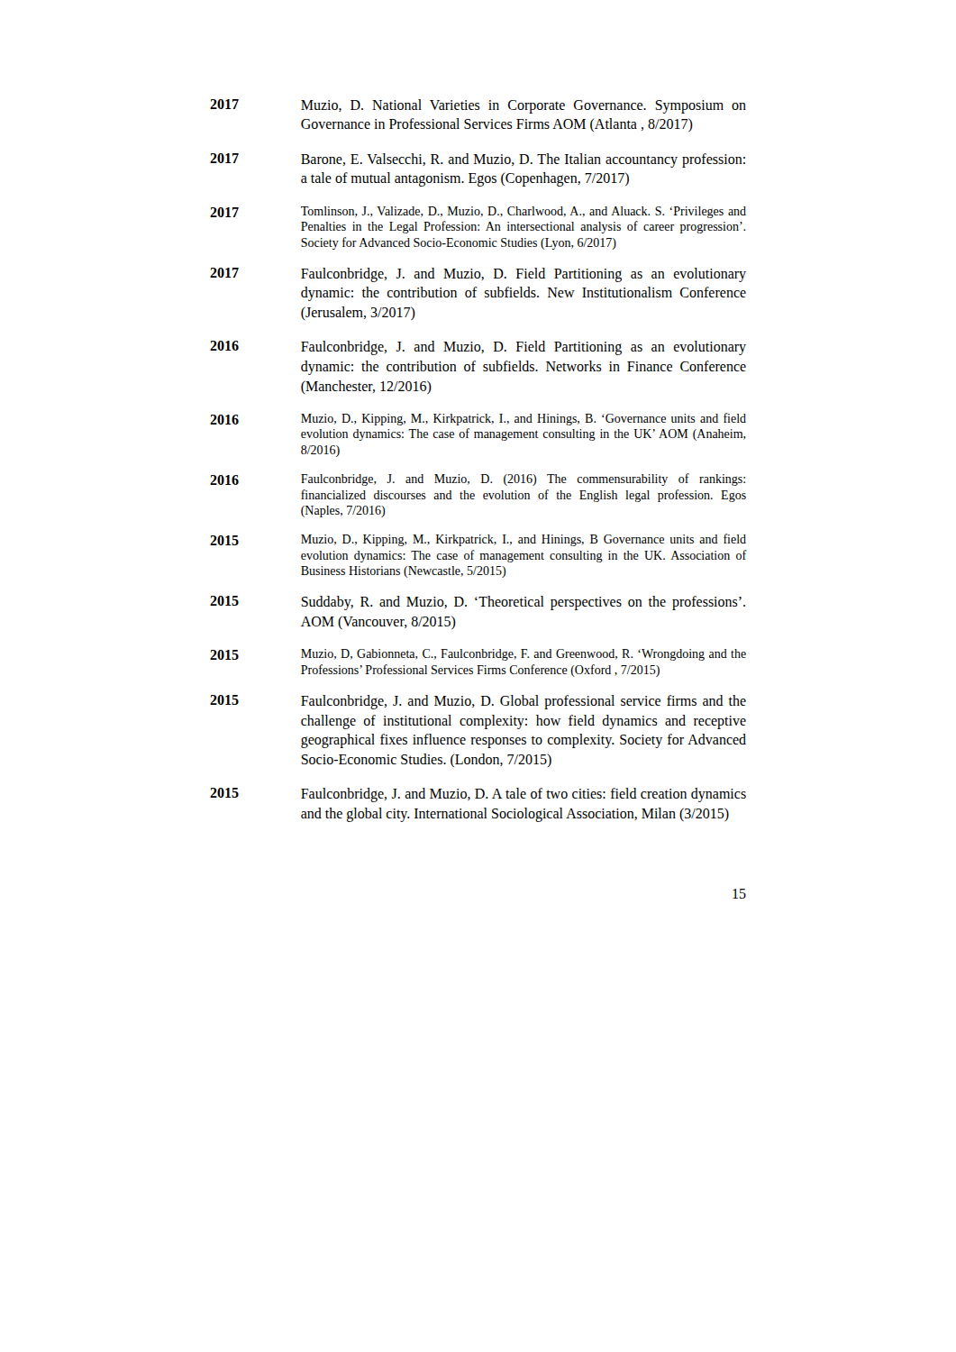| 2017 | Muzio, D. National Varieties in Corporate Governance. Symposium on Governance in Professional Services Firms AOM (Atlanta , 8/2017) |
| 2017 | Barone, E. Valsecchi, R. and Muzio, D. The Italian accountancy profession: a tale of mutual antagonism. Egos (Copenhagen, 7/2017) |
| 2017 | Tomlinson, J., Valizade, D., Muzio, D., Charlwood, A., and Aluack. S. ‘Privileges and Penalties in the Legal Profession: An intersectional analysis of career progression’. Society for Advanced Socio-Economic Studies (Lyon, 6/2017) |
| 2017 | Faulconbridge, J. and Muzio, D. Field Partitioning as an evolutionary dynamic: the contribution of subfields. New Institutionalism Conference (Jerusalem, 3/2017) |
| 2016 | Faulconbridge, J. and Muzio, D. Field Partitioning as an evolutionary dynamic: the contribution of subfields. Networks in Finance Conference (Manchester, 12/2016) |
| 2016 | Muzio, D., Kipping, M., Kirkpatrick, I., and Hinings, B. ‘Governance units and field evolution dynamics: The case of management consulting in the UK’ AOM (Anaheim, 8/2016) |
| 2016 | Faulconbridge, J. and Muzio, D. (2016) The commensurability of rankings: financialized discourses and the evolution of the English legal profession. Egos (Naples, 7/2016) |
| 2015 | Muzio, D., Kipping, M., Kirkpatrick, I., and Hinings, B Governance units and field evolution dynamics: The case of management consulting in the UK. Association of Business Historians (Newcastle, 5/2015) |
| 2015 | Suddaby, R. and Muzio, D. ‘Theoretical perspectives on the professions’. AOM (Vancouver, 8/2015) |
| 2015 | Muzio, D, Gabionneta, C., Faulconbridge, F. and Greenwood, R. ‘Wrongdoing and the Professions’ Professional Services Firms Conference (Oxford , 7/2015) |
| 2015 | Faulconbridge, J. and Muzio, D. Global professional service firms and the challenge of institutional complexity: how field dynamics and receptive geographical fixes influence responses to complexity. Society for Advanced Socio-Economic Studies. (London, 7/2015) |
| 2015 | Faulconbridge, J. and Muzio, D. A tale of two cities: field creation dynamics and the global city. International Sociological Association, Milan (3/2015) |
15